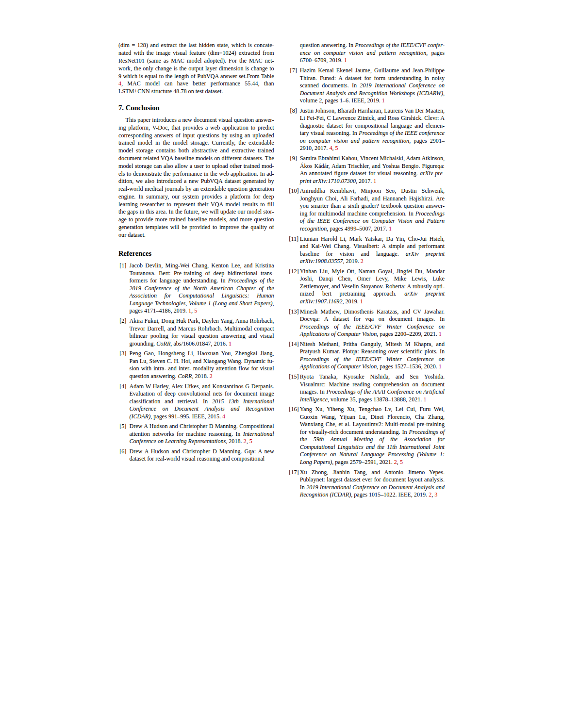(dim = 128) and extract the last hidden state, which is concatenated with the image visual feature (dim=1024) extracted from ResNet101 (same as MAC model adopted). For the MAC network, the only change is the output layer dimension is change to 9 which is equal to the length of PubVQA answer set.From Table 4, MAC model can have better performance 55.44, than LSTM+CNN structure 48.78 on test dataset.
7. Conclusion
This paper introduces a new document visual question answering platform, V-Doc, that provides a web application to predict corresponding answers of input questions by using an uploaded trained model in the model storage. Currently, the extendable model storage contains both abstractive and extractive trained document related VQA baseline models on different datasets. The model storage can also allow a user to upload other trained models to demonstrate the performance in the web application. In addition, we also introduced a new PubVQA dataset generated by real-world medical journals by an extendable question generation engine. In summary, our system provides a platform for deep learning researcher to represent their VQA model results to fill the gaps in this area. In the future, we will update our model storage to provide more trained baseline models, and more question generation templates will be provided to improve the quality of our dataset.
References
[1] Jacob Devlin, Ming-Wei Chang, Kenton Lee, and Kristina Toutanova. Bert: Pre-training of deep bidirectional transformers for language understanding. In Proceedings of the 2019 Conference of the North American Chapter of the Association for Computational Linguistics: Human Language Technologies, Volume 1 (Long and Short Papers), pages 4171–4186, 2019. 1, 5
[2] Akira Fukui, Dong Huk Park, Daylen Yang, Anna Rohrbach, Trevor Darrell, and Marcus Rohrbach. Multimodal compact bilinear pooling for visual question answering and visual grounding. CoRR, abs/1606.01847, 2016. 1
[3] Peng Gao, Hongsheng Li, Haoxuan You, Zhengkai Jiang, Pan Lu, Steven C. H. Hoi, and Xiaogang Wang. Dynamic fusion with intra- and inter- modality attention flow for visual question answering. CoRR, 2018. 2
[4] Adam W Harley, Alex Ufkes, and Konstantinos G Derpanis. Evaluation of deep convolutional nets for document image classification and retrieval. In 2015 13th International Conference on Document Analysis and Recognition (ICDAR), pages 991–995. IEEE, 2015. 4
[5] Drew A Hudson and Christopher D Manning. Compositional attention networks for machine reasoning. In International Conference on Learning Representations, 2018. 2, 5
[6] Drew A Hudson and Christopher D Manning. Gqa: A new dataset for real-world visual reasoning and compositional
question answering. In Proceedings of the IEEE/CVF conference on computer vision and pattern recognition, pages 6700–6709, 2019. 1
[7] Hazim Kemal Ekenel Jaume, Guillaume and Jean-Philippe Thiran. Funsd: A dataset for form understanding in noisy scanned documents. In 2019 International Conference on Document Analysis and Recognition Workshops (ICDARW), volume 2, pages 1–6. IEEE, 2019. 1
[8] Justin Johnson, Bharath Hariharan, Laurens Van Der Maaten, Li Fei-Fei, C Lawrence Zitnick, and Ross Girshick. Clevr: A diagnostic dataset for compositional language and elementary visual reasoning. In Proceedings of the IEEE conference on computer vision and pattern recognition, pages 2901–2910, 2017. 4, 5
[9] Samira Ebrahimi Kahou, Vincent Michalski, Adam Atkinson, Ákos Kádár, Adam Trischler, and Yoshua Bengio. Figureqa: An annotated figure dataset for visual reasoning. arXiv preprint arXiv:1710.07300, 2017. 1
[10] Aniruddha Kembhavi, Minjoon Seo, Dustin Schwenk, Jonghyun Choi, Ali Farhadi, and Hannaneh Hajishirzi. Are you smarter than a sixth grader? textbook question answering for multimodal machine comprehension. In Proceedings of the IEEE Conference on Computer Vision and Pattern recognition, pages 4999–5007, 2017. 1
[11] Liunian Harold Li, Mark Yatskar, Da Yin, Cho-Jui Hsieh, and Kai-Wei Chang. Visualbert: A simple and performant baseline for vision and language. arXiv preprint arXiv:1908.03557, 2019. 2
[12] Yinhan Liu, Myle Ott, Naman Goyal, Jingfei Du, Mandar Joshi, Danqi Chen, Omer Levy, Mike Lewis, Luke Zettlemoyer, and Veselin Stoyanov. Roberta: A robustly optimized bert pretraining approach. arXiv preprint arXiv:1907.11692, 2019. 1
[13] Minesh Mathew, Dimosthenis Karatzas, and CV Jawahar. Docvqa: A dataset for vqa on document images. In Proceedings of the IEEE/CVF Winter Conference on Applications of Computer Vision, pages 2200–2209, 2021. 1
[14] Nitesh Methani, Pritha Ganguly, Mitesh M Khapra, and Pratyush Kumar. Plotqa: Reasoning over scientific plots. In Proceedings of the IEEE/CVF Winter Conference on Applications of Computer Vision, pages 1527–1536, 2020. 1
[15] Ryota Tanaka, Kyosuke Nishida, and Sen Yoshida. Visualmrc: Machine reading comprehension on document images. In Proceedings of the AAAI Conference on Artificial Intelligence, volume 35, pages 13878–13888, 2021. 1
[16] Yang Xu, Yiheng Xu, Tengchao Lv, Lei Cui, Furu Wei, Guoxin Wang, Yijuan Lu, Dinei Florencio, Cha Zhang, Wanxiang Che, et al. Layoutlmv2: Multi-modal pre-training for visually-rich document understanding. In Proceedings of the 59th Annual Meeting of the Association for Computational Linguistics and the 11th International Joint Conference on Natural Language Processing (Volume 1: Long Papers), pages 2579–2591, 2021. 2, 5
[17] Xu Zhong, Jianbin Tang, and Antonio Jimeno Yepes. Publaynet: largest dataset ever for document layout analysis. In 2019 International Conference on Document Analysis and Recognition (ICDAR), pages 1015–1022. IEEE, 2019. 2, 3